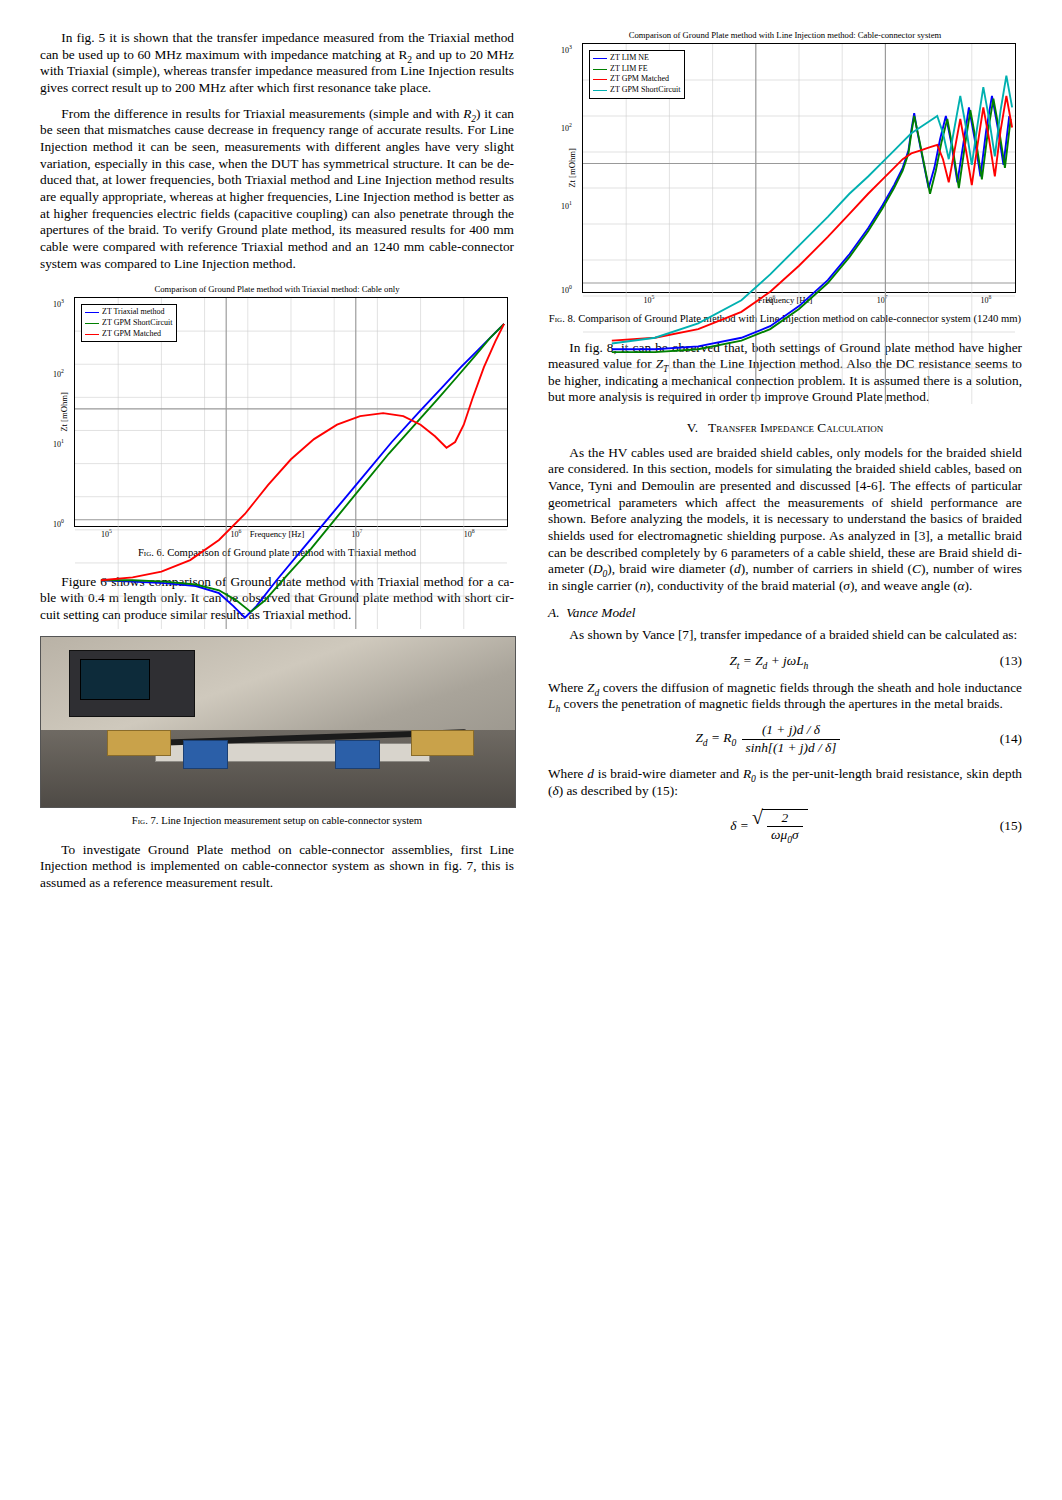In fig. 5 it is shown that the transfer impedance measured from the Triaxial method can be used up to 60 MHz maximum with impedance matching at R2 and up to 20 MHz with Triaxial (simple), whereas transfer impedance measured from Line Injection results gives correct result up to 200 MHz after which first resonance take place.
From the difference in results for Triaxial measurements (simple and with R2) it can be seen that mismatches cause decrease in frequency range of accurate results. For Line Injection method it can be seen, measurements with different angles have very slight variation, especially in this case, when the DUT has symmetrical structure. It can be deduced that, at lower frequencies, both Triaxial method and Line Injection method results are equally appropriate, whereas at higher frequencies, Line Injection method is better as at higher frequencies electric fields (capacitive coupling) can also penetrate through the apertures of the braid. To verify Ground plate method, its measured results for 400 mm cable were compared with reference Triaxial method and an 1240 mm cable-connector system was compared to Line Injection method.
Comparison of Ground Plate method with Triaxial method: Cable only
ZT Triaxial method
ZT GPM ShortCircuit
ZT GPM Matched
Zt [mOhm]
103
102
101
100
105
106
107
108
Frequency [Hz]
Fig. 6. Comparison of Ground plate method with Triaxial method
Figure 6 shows comparison of Ground plate method with Triaxial method for a cable with 0.4 m length only. It can be observed that Ground plate method with short circuit setting can produce similar results as Triaxial method.
Fig. 7. Line Injection measurement setup on cable-connector system
To investigate Ground Plate method on cable-connector assemblies, first Line Injection method is implemented on cable-connector system as shown in fig. 7, this is assumed as a reference measurement result.
Comparison of Ground Plate method with Line Injection method: Cable-connector system
ZT LIM NE
ZT LIM FE
ZT GPM Matched
ZT GPM ShortCircuit
Zt [mOhm]
103
102
101
100
105
106
107
108
Frequency [Hz]
Fig. 8. Comparison of Ground Plate method with Line Injection method on cable-connector system (1240 mm)
In fig. 8, it can be observed that, both settings of Ground plate method have higher measured value for ZT than the Line Injection method. Also the DC resistance seems to be higher, indicating a mechanical connection problem. It is assumed there is a solution, but more analysis is required in order to improve Ground Plate method.
V. Transfer Impedance Calculation
As the HV cables used are braided shield cables, only models for the braided shield are considered. In this section, models for simulating the braided shield cables, based on Vance, Tyni and Demoulin are presented and discussed [4-6]. The effects of particular geometrical parameters which affect the measurements of shield performance are shown. Before analyzing the models, it is necessary to understand the basics of braided shields used for electromagnetic shielding purpose. As analyzed in [3], a metallic braid can be described completely by 6 parameters of a cable shield, these are Braid shield diameter (D0), braid wire diameter (d), number of carriers in shield (C), number of wires in single carrier (n), conductivity of the braid material (σ), and weave angle (α).
A. Vance Model
As shown by Vance [7], transfer impedance of a braided shield can be calculated as:
Zt = Zd + jωLh (13)
Where Zd covers the diffusion of magnetic fields through the sheath and hole inductance Lh covers the penetration of magnetic fields through the apertures in the metal braids.
Zd = R0 (1 + j)d / δ sinh[(1 + j)d / δ] (14)
Where d is braid-wire diameter and R0 is the per-unit-length braid resistance, skin depth (δ) as described by (15):
δ = 2 ωμ0σ (15)